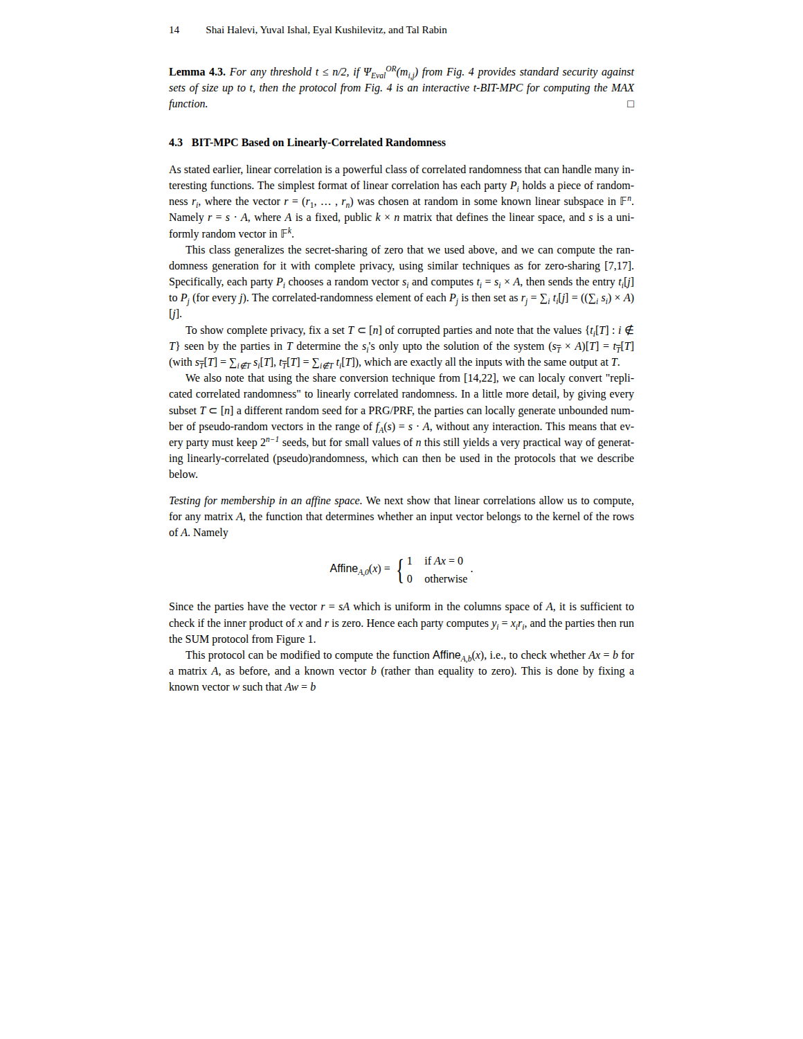14 Shai Halevi, Yuval Ishal, Eyal Kushilevitz, and Tal Rabin
Lemma 4.3. For any threshold t ≤ n/2, if ΨEvalOR(mi,j) from Fig. 4 provides standard security against sets of size up to t, then the protocol from Fig. 4 is an interactive t-BIT-MPC for computing the MAX function.□
4.3 BIT-MPC Based on Linearly-Correlated Randomness
As stated earlier, linear correlation is a powerful class of correlated randomness that can handle many interesting functions. The simplest format of linear correlation has each party Pi holds a piece of randomness ri, where the vector r = (r1, … , rn) was chosen at random in some known linear subspace in 𝔽n. Namely r = s · A, where A is a fixed, public k × n matrix that defines the linear space, and s is a uniformly random vector in 𝔽k.
This class generalizes the secret-sharing of zero that we used above, and we can compute the randomness generation for it with complete privacy, using similar techniques as for zero-sharing [7,17]. Specifically, each party Pi chooses a random vector si and computes ti = si × A, then sends the entry ti[j] to Pj (for every j). The correlated-randomness element of each Pj is then set as rj = ∑i ti[j] = ((∑i si) × A)[j].
To show complete privacy, fix a set T ⊂ [n] of corrupted parties and note that the values {ti[T] : i ∉ T} seen by the parties in T determine the si's only upto the solution of the system (sT × A)[T] = tT[T] (with sT[T] = ∑i∉T si[T], tT[T] = ∑i∉T ti[T]), which are exactly all the inputs with the same output at T.
We also note that using the share conversion technique from [14,22], we can localy convert "replicated correlated randomness" to linearly correlated randomness. In a little more detail, by giving every subset T ⊂ [n] a different random seed for a PRG/PRF, the parties can locally generate unbounded number of pseudo-random vectors in the range of fA(s) = s · A, without any interaction. This means that every party must keep 2n−1 seeds, but for small values of n this still yields a very practical way of generating linearly-correlated (pseudo)randomness, which can then be used in the protocols that we describe below.
Testing for membership in an affine space. We next show that linear correlations allow us to compute, for any matrix A, the function that determines whether an input vector belongs to the kernel of the rows of A. Namely
AffineA,0(x) = {1 if Ax = 00 otherwise .
Since the parties have the vector r = sA which is uniform in the columns space of A, it is sufficient to check if the inner product of x and r is zero. Hence each party computes yi = xiri, and the parties then run the SUM protocol from Figure 1.
This protocol can be modified to compute the function AffineA,b(x), i.e., to check whether Ax = b for a matrix A, as before, and a known vector b (rather than equality to zero). This is done by fixing a known vector w such that Aw = b